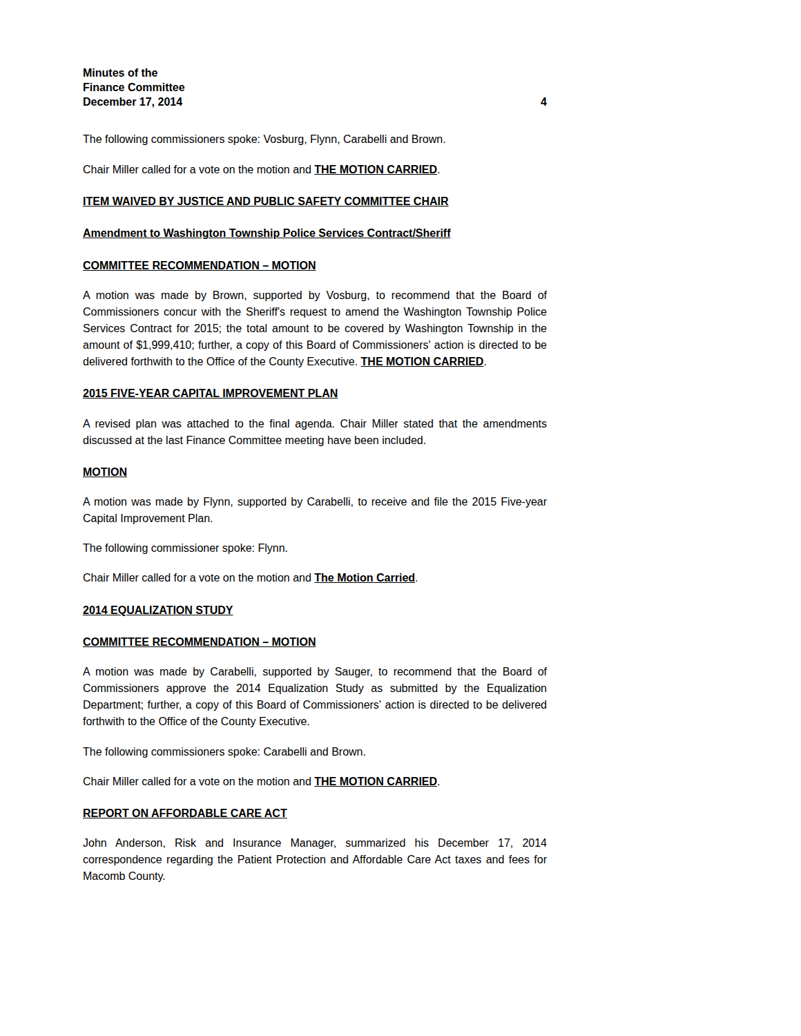Minutes of the
Finance Committee
December 17, 2014 4
The following commissioners spoke: Vosburg, Flynn, Carabelli and Brown.
Chair Miller called for a vote on the motion and THE MOTION CARRIED.
ITEM WAIVED BY JUSTICE AND PUBLIC SAFETY COMMITTEE CHAIR
Amendment to Washington Township Police Services Contract/Sheriff
COMMITTEE RECOMMENDATION – MOTION
A motion was made by Brown, supported by Vosburg, to recommend that the Board of Commissioners concur with the Sheriff's request to amend the Washington Township Police Services Contract for 2015; the total amount to be covered by Washington Township in the amount of $1,999,410; further, a copy of this Board of Commissioners' action is directed to be delivered forthwith to the Office of the County Executive. THE MOTION CARRIED.
2015 FIVE-YEAR CAPITAL IMPROVEMENT PLAN
A revised plan was attached to the final agenda. Chair Miller stated that the amendments discussed at the last Finance Committee meeting have been included.
MOTION
A motion was made by Flynn, supported by Carabelli, to receive and file the 2015 Five-year Capital Improvement Plan.
The following commissioner spoke: Flynn.
Chair Miller called for a vote on the motion and The Motion Carried.
2014 EQUALIZATION STUDY
COMMITTEE RECOMMENDATION – MOTION
A motion was made by Carabelli, supported by Sauger, to recommend that the Board of Commissioners approve the 2014 Equalization Study as submitted by the Equalization Department; further, a copy of this Board of Commissioners' action is directed to be delivered forthwith to the Office of the County Executive.
The following commissioners spoke: Carabelli and Brown.
Chair Miller called for a vote on the motion and THE MOTION CARRIED.
REPORT ON AFFORDABLE CARE ACT
John Anderson, Risk and Insurance Manager, summarized his December 17, 2014 correspondence regarding the Patient Protection and Affordable Care Act taxes and fees for Macomb County.